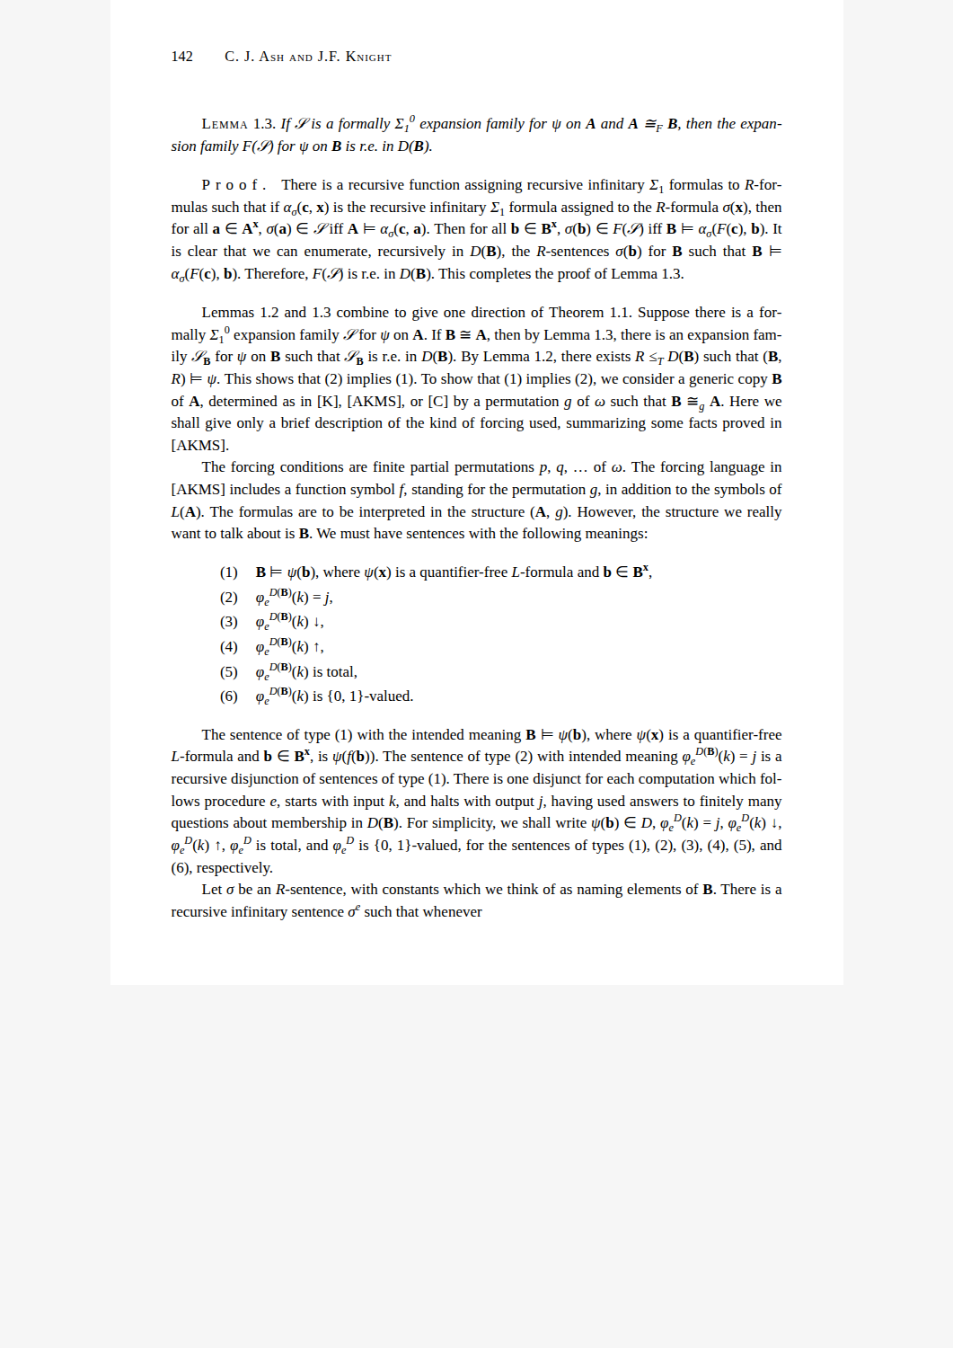142 C. J. Ash and J.F. Knight
Lemma 1.3. If 𝒮 is a formally Σ10 expansion family for ψ on A and A ≅F B, then the expansion family F(𝒮) for ψ on B is r.e. in D(B).
Proof. There is a recursive function assigning recursive infinitary Σ1 formulas to R-formulas such that if ασ(c, x) is the recursive infinitary Σ1 formula assigned to the R-formula σ(x), then for all a ∈ Ax, σ(a) ∈ 𝒮 iff A ⊨ ασ(c, a). Then for all b ∈ Bx, σ(b) ∈ F(𝒮) iff B ⊨ ασ(F(c), b). It is clear that we can enumerate, recursively in D(B), the R-sentences σ(b) for B such that B ⊨ ασ(F(c), b). Therefore, F(𝒮) is r.e. in D(B). This completes the proof of Lemma 1.3.
Lemmas 1.2 and 1.3 combine to give one direction of Theorem 1.1. Suppose there is a formally Σ10 expansion family 𝒮 for ψ on A. If B ≅ A, then by Lemma 1.3, there is an expansion family 𝒮B for ψ on B such that 𝒮B is r.e. in D(B). By Lemma 1.2, there exists R ≤T D(B) such that (B, R) ⊨ ψ. This shows that (2) implies (1). To show that (1) implies (2), we consider a generic copy B of A, determined as in [K], [AKMS], or [C] by a permutation g of ω such that B ≅g A. Here we shall give only a brief description of the kind of forcing used, summarizing some facts proved in [AKMS].
The forcing conditions are finite partial permutations p, q, … of ω. The forcing language in [AKMS] includes a function symbol f, standing for the permutation g, in addition to the symbols of L(A). The formulas are to be interpreted in the structure (A, g). However, the structure we really want to talk about is B. We must have sentences with the following meanings:
(1) B ⊨ ψ(b), where ψ(x) is a quantifier-free L-formula and b ∈ Bx,
(2) φeD(B)(k) = j,
(3) φeD(B)(k) ↓,
(4) φeD(B)(k) ↑,
(5) φeD(B)(k) is total,
(6) φeD(B)(k) is {0, 1}-valued.
The sentence of type (1) with the intended meaning B ⊨ ψ(b), where ψ(x) is a quantifier-free L-formula and b ∈ Bx, is ψ(f(b)). The sentence of type (2) with intended meaning φeD(B)(k) = j is a recursive disjunction of sentences of type (1). There is one disjunct for each computation which follows procedure e, starts with input k, and halts with output j, having used answers to finitely many questions about membership in D(B). For simplicity, we shall write ψ(b) ∈ D, φeD(k) = j, φeD(k) ↓, φeD(k) ↑, φeD is total, and φeD is {0, 1}-valued, for the sentences of types (1), (2), (3), (4), (5), and (6), respectively.
Let σ be an R-sentence, with constants which we think of as naming elements of B. There is a recursive infinitary sentence σe such that whenever